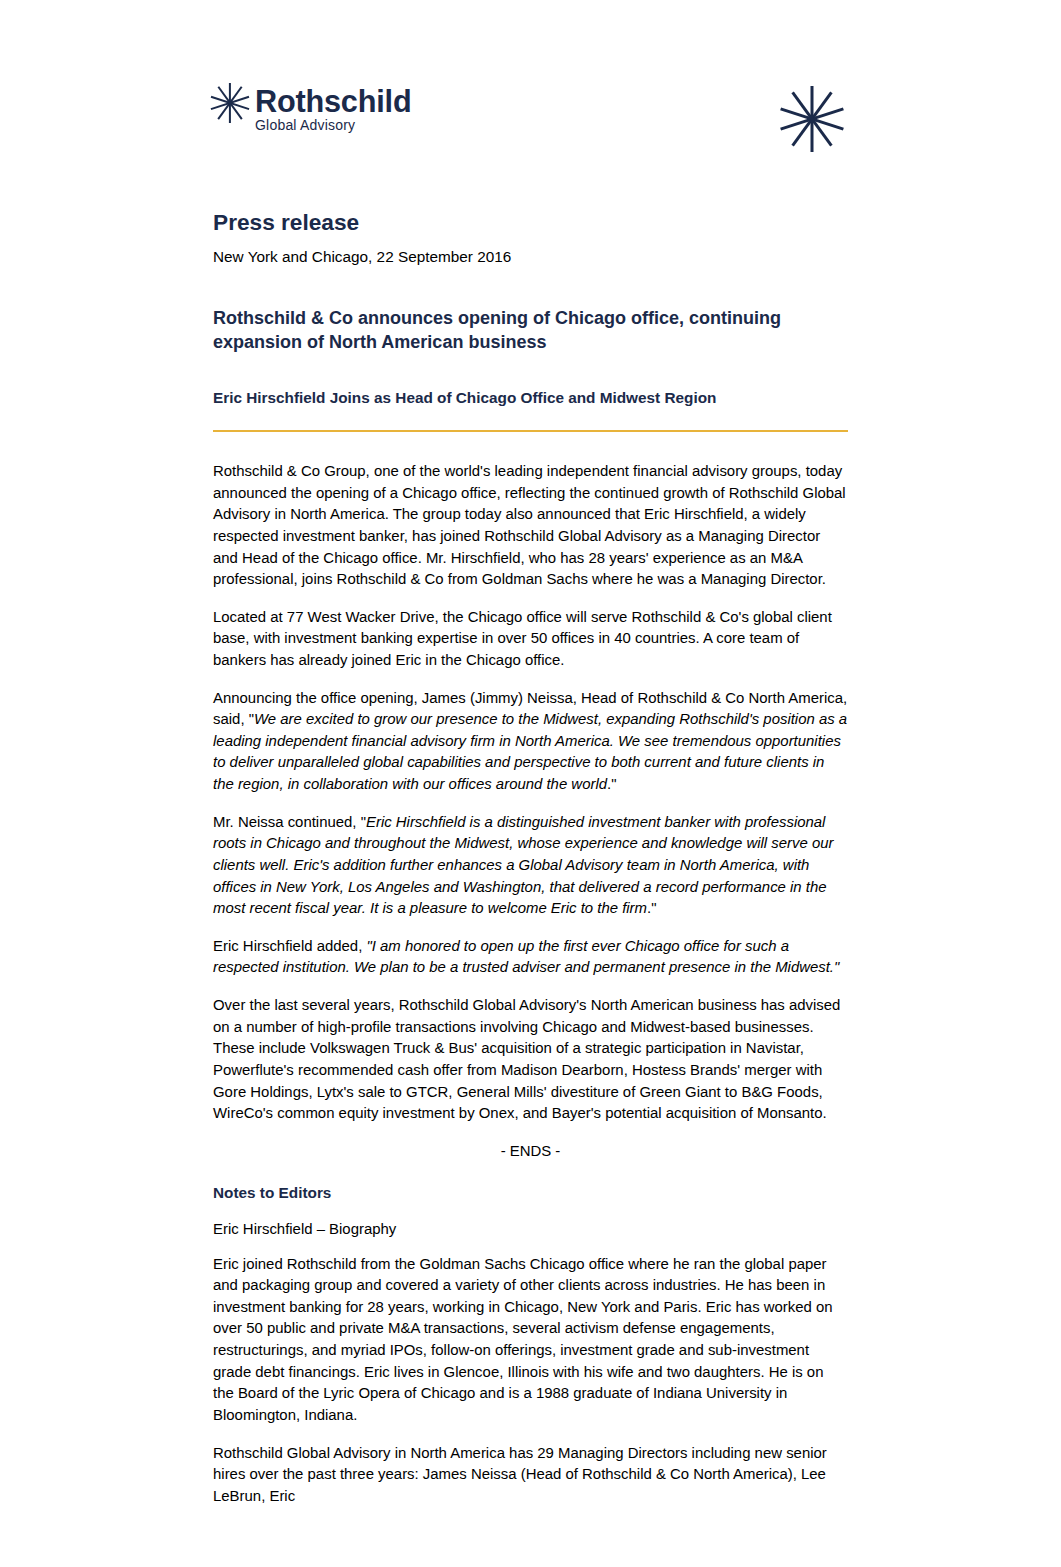Rothschild
Global Advisory
Press release
New York and Chicago, 22 September 2016
Rothschild & Co announces opening of Chicago office, continuing expansion of North American business
Eric Hirschfield Joins as Head of Chicago Office and Midwest Region
Rothschild & Co Group, one of the world's leading independent financial advisory groups, today announced the opening of a Chicago office, reflecting the continued growth of Rothschild Global Advisory in North America. The group today also announced that Eric Hirschfield, a widely respected investment banker, has joined Rothschild Global Advisory as a Managing Director and Head of the Chicago office. Mr. Hirschfield, who has 28 years' experience as an M&A professional, joins Rothschild & Co from Goldman Sachs where he was a Managing Director.
Located at 77 West Wacker Drive, the Chicago office will serve Rothschild & Co's global client base, with investment banking expertise in over 50 offices in 40 countries. A core team of bankers has already joined Eric in the Chicago office.
Announcing the office opening, James (Jimmy) Neissa, Head of Rothschild & Co North America, said, "We are excited to grow our presence to the Midwest, expanding Rothschild's position as a leading independent financial advisory firm in North America. We see tremendous opportunities to deliver unparalleled global capabilities and perspective to both current and future clients in the region, in collaboration with our offices around the world."
Mr. Neissa continued, "Eric Hirschfield is a distinguished investment banker with professional roots in Chicago and throughout the Midwest, whose experience and knowledge will serve our clients well. Eric's addition further enhances a Global Advisory team in North America, with offices in New York, Los Angeles and Washington, that delivered a record performance in the most recent fiscal year. It is a pleasure to welcome Eric to the firm."
Eric Hirschfield added, "I am honored to open up the first ever Chicago office for such a respected institution. We plan to be a trusted adviser and permanent presence in the Midwest."
Over the last several years, Rothschild Global Advisory's North American business has advised on a number of high-profile transactions involving Chicago and Midwest-based businesses. These include Volkswagen Truck & Bus' acquisition of a strategic participation in Navistar, Powerflute's recommended cash offer from Madison Dearborn, Hostess Brands' merger with Gore Holdings, Lytx's sale to GTCR, General Mills' divestiture of Green Giant to B&G Foods, WireCo's common equity investment by Onex, and Bayer's potential acquisition of Monsanto.
- ENDS -
Notes to Editors
Eric Hirschfield – Biography
Eric joined Rothschild from the Goldman Sachs Chicago office where he ran the global paper and packaging group and covered a variety of other clients across industries. He has been in investment banking for 28 years, working in Chicago, New York and Paris. Eric has worked on over 50 public and private M&A transactions, several activism defense engagements, restructurings, and myriad IPOs, follow-on offerings, investment grade and sub-investment grade debt financings. Eric lives in Glencoe, Illinois with his wife and two daughters. He is on the Board of the Lyric Opera of Chicago and is a 1988 graduate of Indiana University in Bloomington, Indiana.
Rothschild Global Advisory in North America has 29 Managing Directors including new senior hires over the past three years: James Neissa (Head of Rothschild & Co North America), Lee LeBrun, Eric